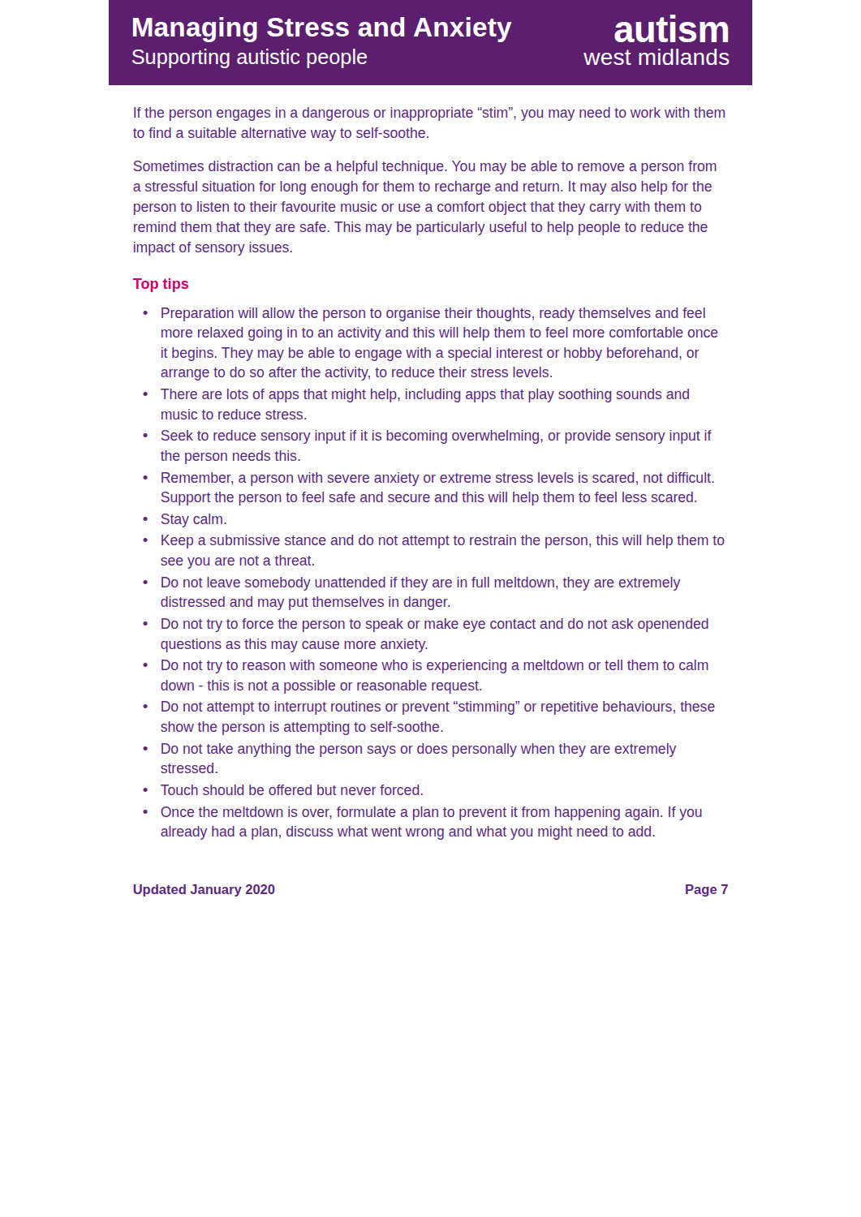Managing Stress and Anxiety
Supporting autistic people
autism west midlands
If the person engages in a dangerous or inappropriate “stim”, you may need to work with them to find a suitable alternative way to self-soothe.
Sometimes distraction can be a helpful technique. You may be able to remove a person from a stressful situation for long enough for them to recharge and return. It may also help for the person to listen to their favourite music or use a comfort object that they carry with them to remind them that they are safe. This may be particularly useful to help people to reduce the impact of sensory issues.
Top tips
Preparation will allow the person to organise their thoughts, ready themselves and feel more relaxed going in to an activity and this will help them to feel more comfortable once it begins. They may be able to engage with a special interest or hobby beforehand, or arrange to do so after the activity, to reduce their stress levels.
There are lots of apps that might help, including apps that play soothing sounds and music to reduce stress.
Seek to reduce sensory input if it is becoming overwhelming, or provide sensory input if the person needs this.
Remember, a person with severe anxiety or extreme stress levels is scared, not difficult. Support the person to feel safe and secure and this will help them to feel less scared.
Stay calm.
Keep a submissive stance and do not attempt to restrain the person, this will help them to see you are not a threat.
Do not leave somebody unattended if they are in full meltdown, they are extremely distressed and may put themselves in danger.
Do not try to force the person to speak or make eye contact and do not ask openended questions as this may cause more anxiety.
Do not try to reason with someone who is experiencing a meltdown or tell them to calm down - this is not a possible or reasonable request.
Do not attempt to interrupt routines or prevent “stimming” or repetitive behaviours, these show the person is attempting to self-soothe.
Do not take anything the person says or does personally when they are extremely stressed.
Touch should be offered but never forced.
Once the meltdown is over, formulate a plan to prevent it from happening again. If you already had a plan, discuss what went wrong and what you might need to add.
Updated January 2020
Page 7